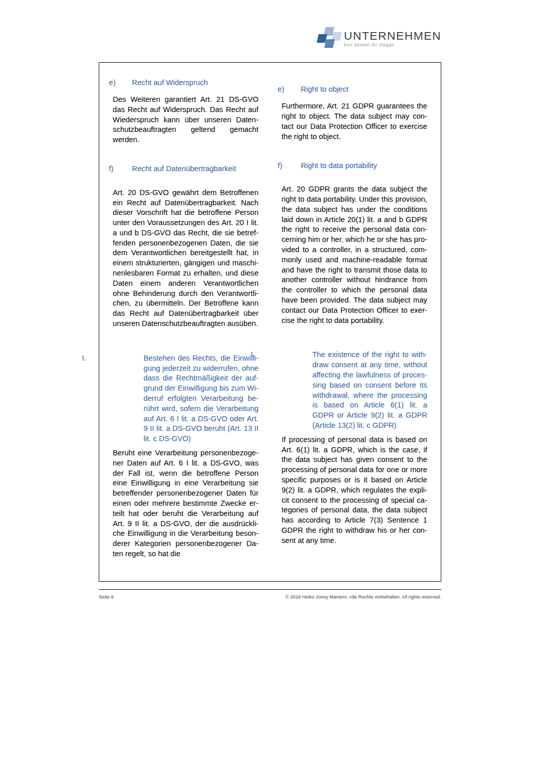UNTERNEHMEN
hier kommt ihr slogan
| e) Recht auf Widerspruch Des Weiteren garantiert Art. 21 DS-GVO das Recht auf Widerspruch. Das Recht auf Wiederspruch kann über unseren Datenschutzbeauftragten geltend gemacht werden. f) Recht auf Datenübertragbarkeit Art. 20 DS-GVO gewährt dem Betroffenen ein Recht auf Datenübertragbarkeit. Nach dieser Vorschrift hat die betroffene Person unter den Voraussetzungen des Art. 20 I lit. a und b DS-GVO das Recht, die sie betreffenden personenbezogenen Daten, die sie dem Verantwortlichen bereitgestellt hat, in einem strukturierten, gängigen und maschinenlesbaren Format zu erhalten, und diese Daten einem anderen Verantwortlichen ohne Behinderung durch den Verantwortlichen, zu übermitteln. Der Betroffene kann das Recht auf Datenübertragbarkeit über unseren Datenschutzbeauftragten ausüben. I. Bestehen des Rechts, die Einwilligung jederzeit zu widerrufen, ohne dass die Rechtmäßigkeit der aufgrund der Einwilligung bis zum Widerruf erfolgten Verarbeitung berührt wird, sofern die Verarbeitung auf Art. 6 I lit. a DS-GVO oder Art. 9 II lit. a DS-GVO beruht (Art. 13 II lit. c DS-GVO) Beruht eine Verarbeitung personenbezogener Daten auf Art. 6 I lit. a DS-GVO, was der Fall ist, wenn die betroffene Person eine Einwilligung in eine Verarbeitung sie betreffender personenbezogener Daten für einen oder mehrere bestimmte Zwecke erteilt hat oder beruht die Verarbeitung auf Art. 9 II lit. a DS-GVO, der die ausdrückliche Einwilligung in die Verarbeitung besonderer Kategorien personenbezogener Daten regelt, so hat die | e) Right to object Furthermore, Art. 21 GDPR guarantees the right to object. The data subject may contact our Data Protection Officer to exercise the right to object. f) Right to data portability Art. 20 GDPR grants the data subject the right to data portability. Under this provision, the data subject has under the conditions laid down in Article 20(1) lit. a and b GDPR the right to receive the personal data concerning him or her, which he or she has provided to a controller, in a structured, commonly used and machine-readable format and have the right to transmit those data to another controller without hindrance from the controller to which the personal data have been provided. The data subject may contact our Data Protection Officer to exercise the right to data portability. I. The existence of the right to withdraw consent at any time, without affecting the lawfulness of processing based on consent before its withdrawal, where the processing is based on Article 6(1) lit. a GDPR or Article 9(2) lit. a GDPR (Article 13(2) lit. c GDPR) If processing of personal data is based on Art. 6(1) lit. a GDPR, which is the case, if the data subject has given consent to the processing of personal data for one or more specific purposes or is it based on Article 9(2) lit. a GDPR, which regulates the explicit consent to the processing of special categories of personal data, the data subject has according to Article 7(3) Sentence 1 GDPR the right to withdraw his or her consent at any time. |
Seite 8
© 2018 Heiko Jonny Maniero. Alle Rechte vorbehalten. All rights reserved.